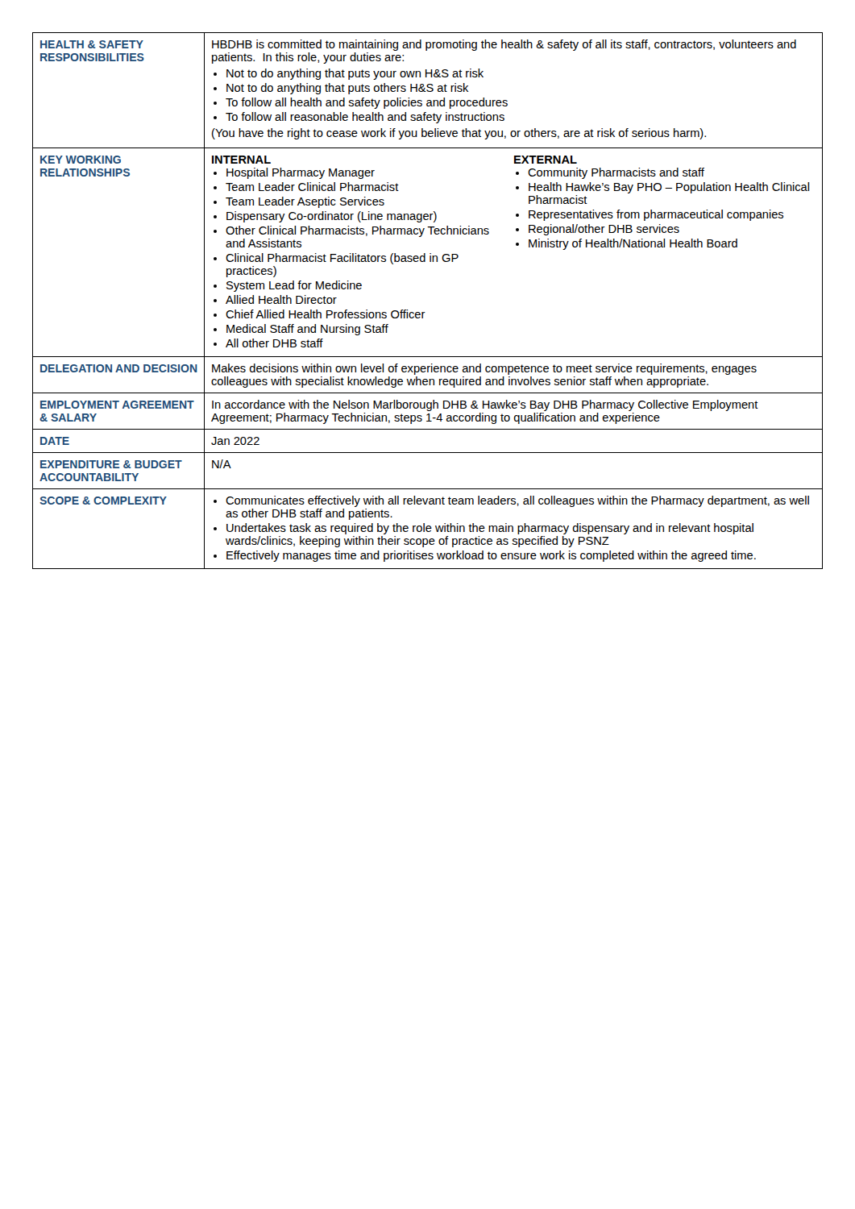| Health & Safety Responsibilities | HBDHB is committed to maintaining and promoting the health & safety of all its staff, contractors, volunteers and patients. In this role, your duties are: Not to do anything that puts your own H&S at risk Not to do anything that puts others H&S at risk To follow all health and safety policies and procedures To follow all reasonable health and safety instructions (You have the right to cease work if you believe that you, or others, are at risk of serious harm). |
| Key Working Relationships | / INTERNAL / EXTERNAL / / Hospital Pharmacy Manager Team Leader Clinical Pharmacist Team Leader Aseptic Services Dispensary Co-ordinator (Line manager) Other Clinical Pharmacists, Pharmacy Technicians and Assistants Clinical Pharmacist Facilitators (based in GP practices) System Lead for Medicine Allied Health Director Chief Allied Health Professions Officer Medical Staff and Nursing Staff All other DHB staff / Community Pharmacists and staff Health Hawke’s Bay PHO – Population Health Clinical Pharmacist Representatives from pharmaceutical companies Regional/other DHB services Ministry of Health/National Health Board / |
| Delegation and Decision | Makes decisions within own level of experience and competence to meet service requirements, engages colleagues with specialist knowledge when required and involves senior staff when appropriate. |
| Employment Agreement & Salary | In accordance with the Nelson Marlborough DHB & Hawke’s Bay DHB Pharmacy Collective Employment Agreement; Pharmacy Technician, steps 1-4 according to qualification and experience |
| Date | Jan 2022 |
| Expenditure & Budget Accountability | N/A |
| Scope & Complexity | Communicates effectively with all relevant team leaders, all colleagues within the Pharmacy department, as well as other DHB staff and patients. Undertakes task as required by the role within the main pharmacy dispensary and in relevant hospital wards/clinics, keeping within their scope of practice as specified by PSNZ Effectively manages time and prioritises workload to ensure work is completed within the agreed time. |